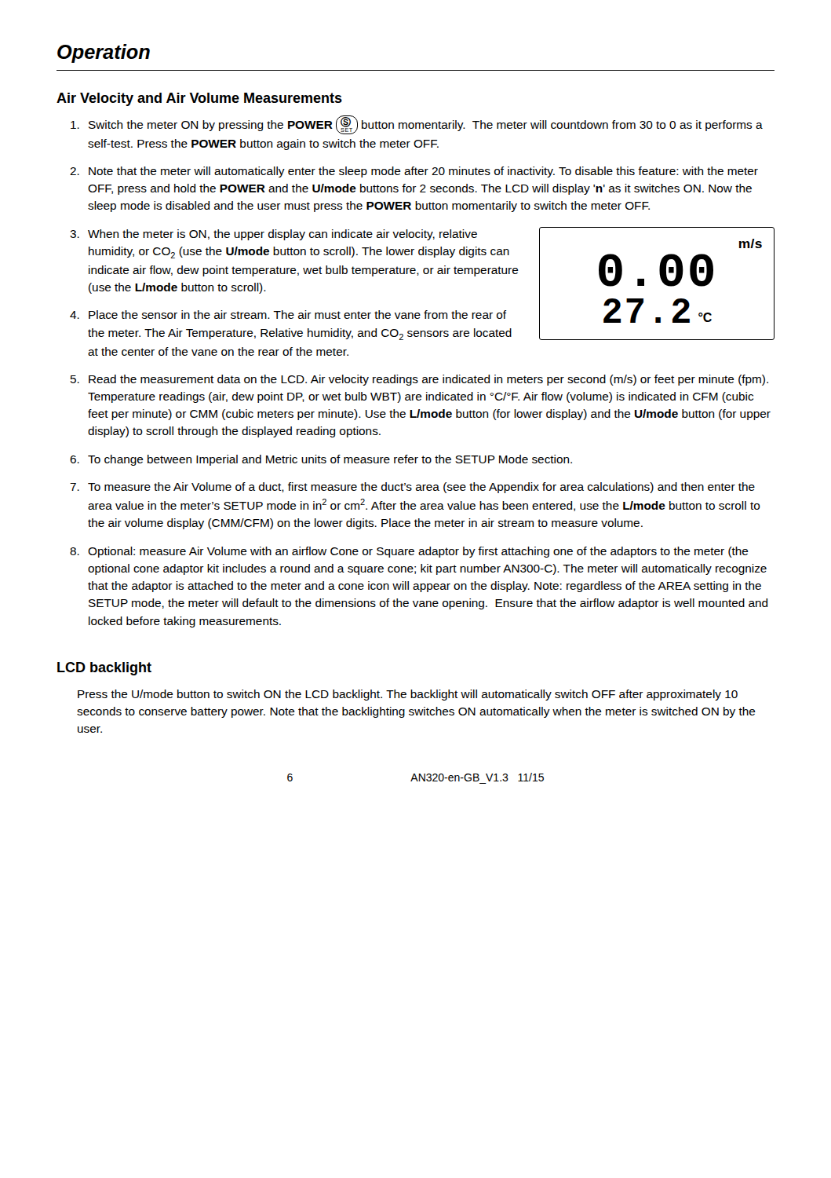Operation
Air Velocity and Air Volume Measurements
Switch the meter ON by pressing the POWER ⓈSET button momentarily. The meter will countdown from 30 to 0 as it performs a self-test. Press the POWER button again to switch the meter OFF.
Note that the meter will automatically enter the sleep mode after 20 minutes of inactivity. To disable this feature: with the meter OFF, press and hold the POWER and the U/mode buttons for 2 seconds. The LCD will display 'n' as it switches ON. Now the sleep mode is disabled and the user must press the POWER button momentarily to switch the meter OFF.
m/s
0.00
27.2 °C
When the meter is ON, the upper display can indicate air velocity, relative humidity, or CO2 (use the U/mode button to scroll). The lower display digits can indicate air flow, dew point temperature, wet bulb temperature, or air temperature (use the L/mode button to scroll).
Place the sensor in the air stream. The air must enter the vane from the rear of the meter. The Air Temperature, Relative humidity, and CO2 sensors are located at the center of the vane on the rear of the meter.
Read the measurement data on the LCD. Air velocity readings are indicated in meters per second (m/s) or feet per minute (fpm). Temperature readings (air, dew point DP, or wet bulb WBT) are indicated in °C/°F. Air flow (volume) is indicated in CFM (cubic feet per minute) or CMM (cubic meters per minute). Use the L/mode button (for lower display) and the U/mode button (for upper display) to scroll through the displayed reading options.
To change between Imperial and Metric units of measure refer to the SETUP Mode section.
To measure the Air Volume of a duct, first measure the duct’s area (see the Appendix for area calculations) and then enter the area value in the meter’s SETUP mode in in2 or cm2. After the area value has been entered, use the L/mode button to scroll to the air volume display (CMM/CFM) on the lower digits. Place the meter in air stream to measure volume.
Optional: measure Air Volume with an airflow Cone or Square adaptor by first attaching one of the adaptors to the meter (the optional cone adaptor kit includes a round and a square cone; kit part number AN300-C). The meter will automatically recognize that the adaptor is attached to the meter and a cone icon will appear on the display. Note: regardless of the AREA setting in the SETUP mode, the meter will default to the dimensions of the vane opening. Ensure that the airflow adaptor is well mounted and locked before taking measurements.
LCD backlight
Press the U/mode button to switch ON the LCD backlight. The backlight will automatically switch OFF after approximately 10 seconds to conserve battery power. Note that the backlighting switches ON automatically when the meter is switched ON by the user.
6 AN320-en-GB_V1.3 11/15